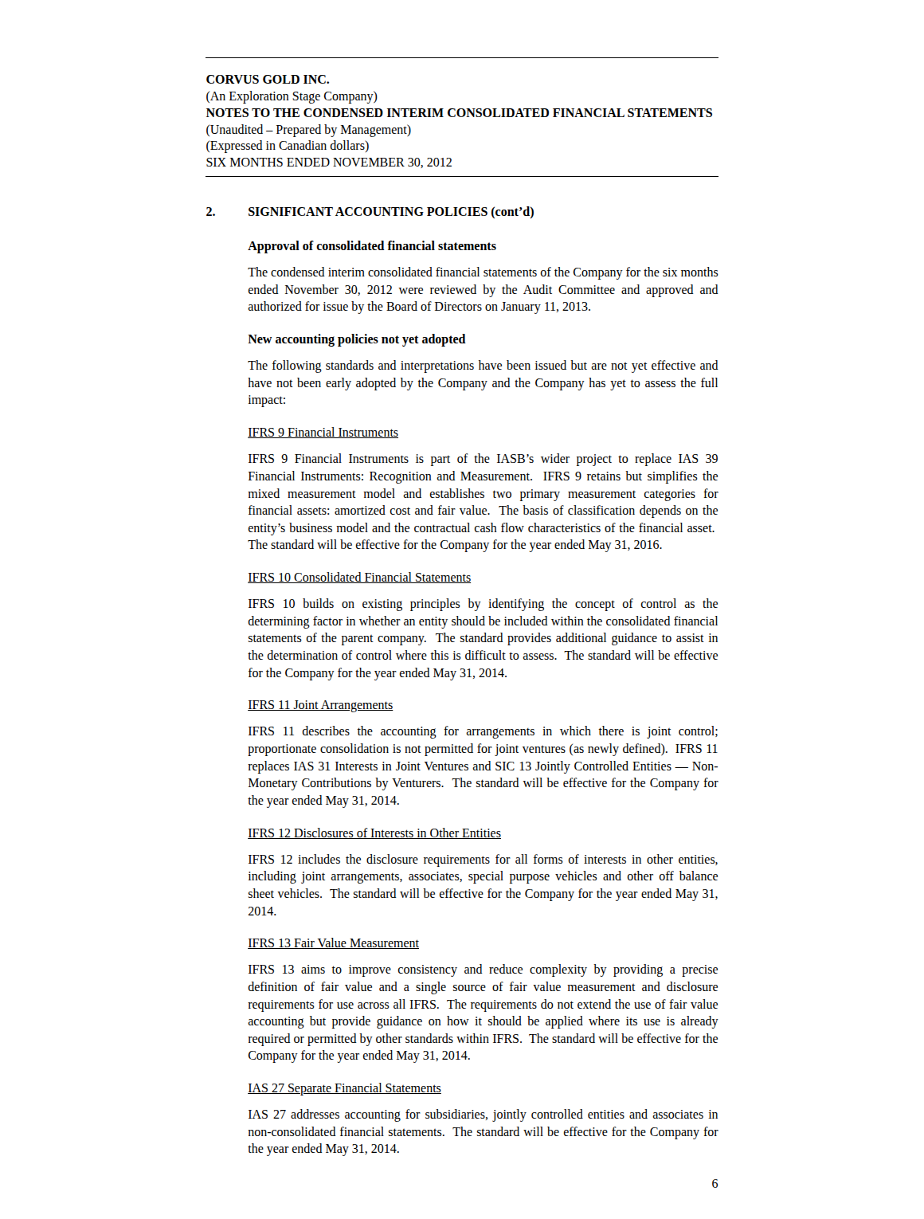CORVUS GOLD INC.
(An Exploration Stage Company)
NOTES TO THE CONDENSED INTERIM CONSOLIDATED FINANCIAL STATEMENTS
(Unaudited – Prepared by Management)
(Expressed in Canadian dollars)
SIX MONTHS ENDED NOVEMBER 30, 2012
2. SIGNIFICANT ACCOUNTING POLICIES (cont’d)
Approval of consolidated financial statements
The condensed interim consolidated financial statements of the Company for the six months ended November 30, 2012 were reviewed by the Audit Committee and approved and authorized for issue by the Board of Directors on January 11, 2013.
New accounting policies not yet adopted
The following standards and interpretations have been issued but are not yet effective and have not been early adopted by the Company and the Company has yet to assess the full impact:
IFRS 9 Financial Instruments
IFRS 9 Financial Instruments is part of the IASB’s wider project to replace IAS 39 Financial Instruments: Recognition and Measurement. IFRS 9 retains but simplifies the mixed measurement model and establishes two primary measurement categories for financial assets: amortized cost and fair value. The basis of classification depends on the entity’s business model and the contractual cash flow characteristics of the financial asset. The standard will be effective for the Company for the year ended May 31, 2016.
IFRS 10 Consolidated Financial Statements
IFRS 10 builds on existing principles by identifying the concept of control as the determining factor in whether an entity should be included within the consolidated financial statements of the parent company. The standard provides additional guidance to assist in the determination of control where this is difficult to assess. The standard will be effective for the Company for the year ended May 31, 2014.
IFRS 11 Joint Arrangements
IFRS 11 describes the accounting for arrangements in which there is joint control; proportionate consolidation is not permitted for joint ventures (as newly defined). IFRS 11 replaces IAS 31 Interests in Joint Ventures and SIC 13 Jointly Controlled Entities — Non-Monetary Contributions by Venturers. The standard will be effective for the Company for the year ended May 31, 2014.
IFRS 12 Disclosures of Interests in Other Entities
IFRS 12 includes the disclosure requirements for all forms of interests in other entities, including joint arrangements, associates, special purpose vehicles and other off balance sheet vehicles. The standard will be effective for the Company for the year ended May 31, 2014.
IFRS 13 Fair Value Measurement
IFRS 13 aims to improve consistency and reduce complexity by providing a precise definition of fair value and a single source of fair value measurement and disclosure requirements for use across all IFRS. The requirements do not extend the use of fair value accounting but provide guidance on how it should be applied where its use is already required or permitted by other standards within IFRS. The standard will be effective for the Company for the year ended May 31, 2014.
IAS 27 Separate Financial Statements
IAS 27 addresses accounting for subsidiaries, jointly controlled entities and associates in non-consolidated financial statements. The standard will be effective for the Company for the year ended May 31, 2014.
6